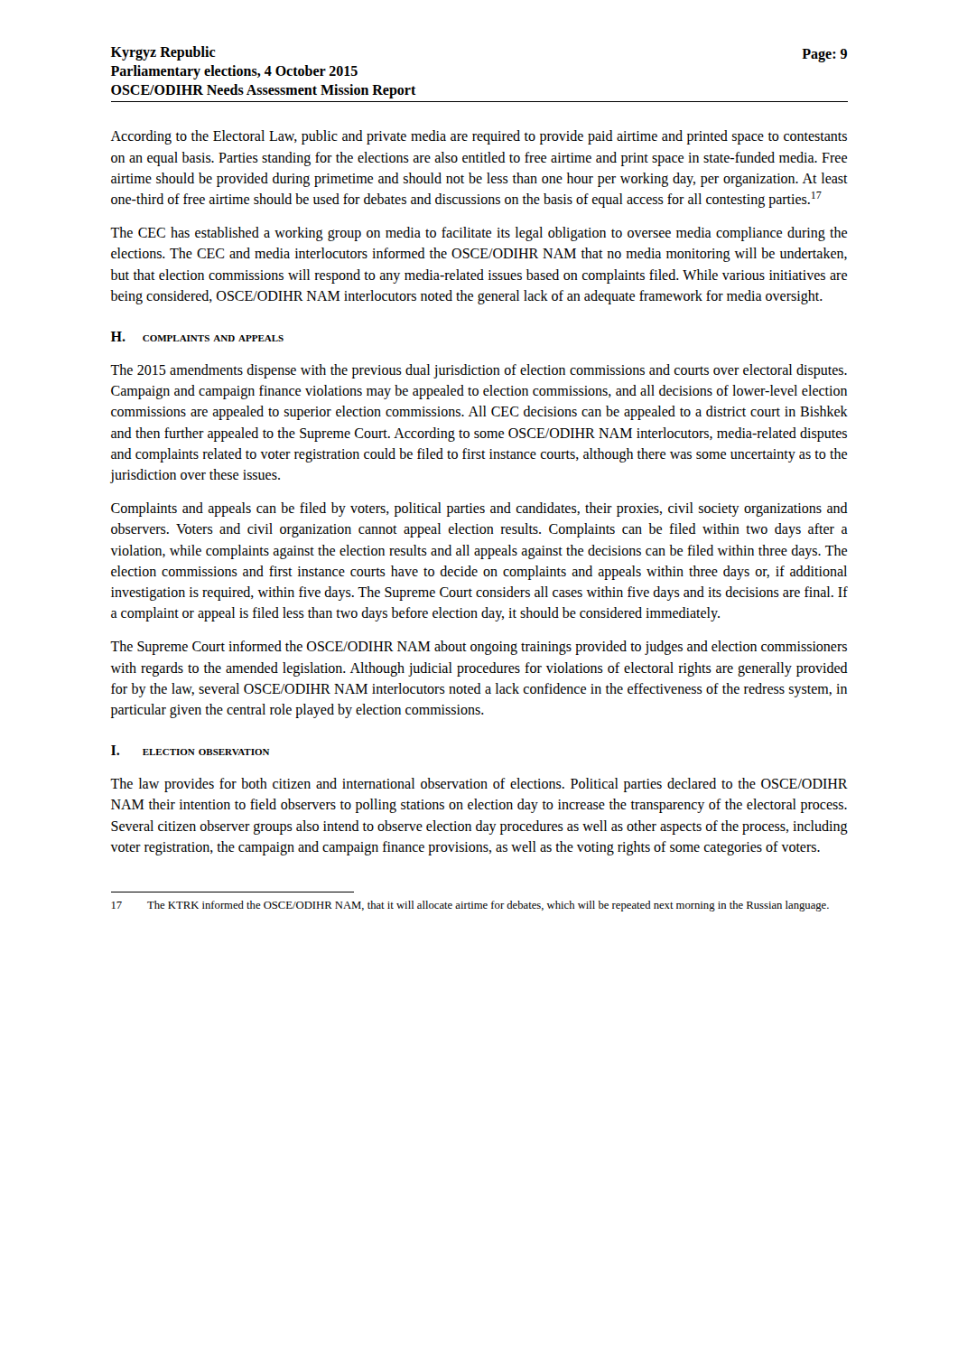Kyrgyz Republic
Parliamentary elections, 4 October 2015
OSCE/ODIHR Needs Assessment Mission Report
Page: 9
According to the Electoral Law, public and private media are required to provide paid airtime and printed space to contestants on an equal basis. Parties standing for the elections are also entitled to free airtime and print space in state-funded media. Free airtime should be provided during primetime and should not be less than one hour per working day, per organization. At least one-third of free airtime should be used for debates and discussions on the basis of equal access for all contesting parties.17
The CEC has established a working group on media to facilitate its legal obligation to oversee media compliance during the elections. The CEC and media interlocutors informed the OSCE/ODIHR NAM that no media monitoring will be undertaken, but that election commissions will respond to any media-related issues based on complaints filed. While various initiatives are being considered, OSCE/ODIHR NAM interlocutors noted the general lack of an adequate framework for media oversight.
H. Complaints and Appeals
The 2015 amendments dispense with the previous dual jurisdiction of election commissions and courts over electoral disputes. Campaign and campaign finance violations may be appealed to election commissions, and all decisions of lower-level election commissions are appealed to superior election commissions. All CEC decisions can be appealed to a district court in Bishkek and then further appealed to the Supreme Court. According to some OSCE/ODIHR NAM interlocutors, media-related disputes and complaints related to voter registration could be filed to first instance courts, although there was some uncertainty as to the jurisdiction over these issues.
Complaints and appeals can be filed by voters, political parties and candidates, their proxies, civil society organizations and observers. Voters and civil organization cannot appeal election results. Complaints can be filed within two days after a violation, while complaints against the election results and all appeals against the decisions can be filed within three days. The election commissions and first instance courts have to decide on complaints and appeals within three days or, if additional investigation is required, within five days. The Supreme Court considers all cases within five days and its decisions are final. If a complaint or appeal is filed less than two days before election day, it should be considered immediately.
The Supreme Court informed the OSCE/ODIHR NAM about ongoing trainings provided to judges and election commissioners with regards to the amended legislation. Although judicial procedures for violations of electoral rights are generally provided for by the law, several OSCE/ODIHR NAM interlocutors noted a lack confidence in the effectiveness of the redress system, in particular given the central role played by election commissions.
I. Election Observation
The law provides for both citizen and international observation of elections. Political parties declared to the OSCE/ODIHR NAM their intention to field observers to polling stations on election day to increase the transparency of the electoral process. Several citizen observer groups also intend to observe election day procedures as well as other aspects of the process, including voter registration, the campaign and campaign finance provisions, as well as the voting rights of some categories of voters.
17 The KTRK informed the OSCE/ODIHR NAM, that it will allocate airtime for debates, which will be repeated next morning in the Russian language.